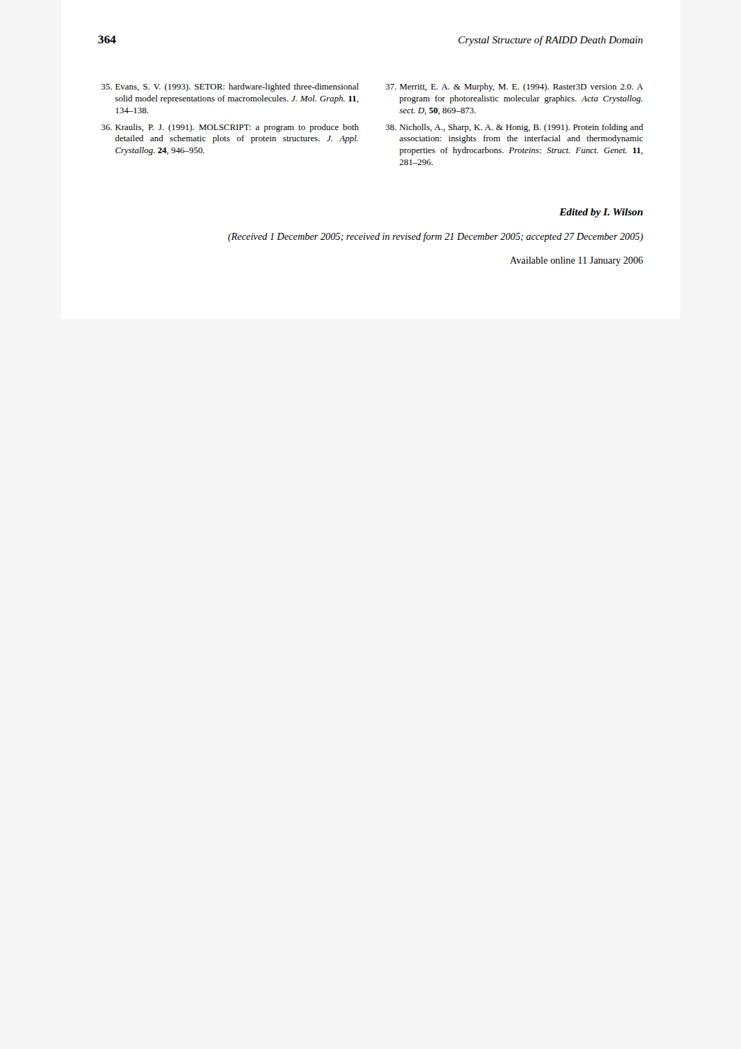364 Crystal Structure of RAIDD Death Domain
35 Evans, S. V. (1993). SETOR: hardware-lighted three-dimensional solid model representations of macromolecules. J. Mol. Graph. 11, 134–138.
36 Kraulis, P. J. (1991). MOLSCRIPT: a program to produce both detailed and schematic plots of protein structures. J. Appl. Crystallog. 24, 946–950.
37 Merritt, E. A. & Murphy, M. E. (1994). Raster3D version 2.0. A program for photorealistic molecular graphics. Acta Crystallog. sect. D, 50, 869–873.
38 Nicholls, A., Sharp, K. A. & Honig, B. (1991). Protein folding and association: insights from the interfacial and thermodynamic properties of hydrocarbons. Proteins: Struct. Funct. Genet. 11, 281–296.
Edited by I. Wilson
(Received 1 December 2005; received in revised form 21 December 2005; accepted 27 December 2005)
Available online 11 January 2006